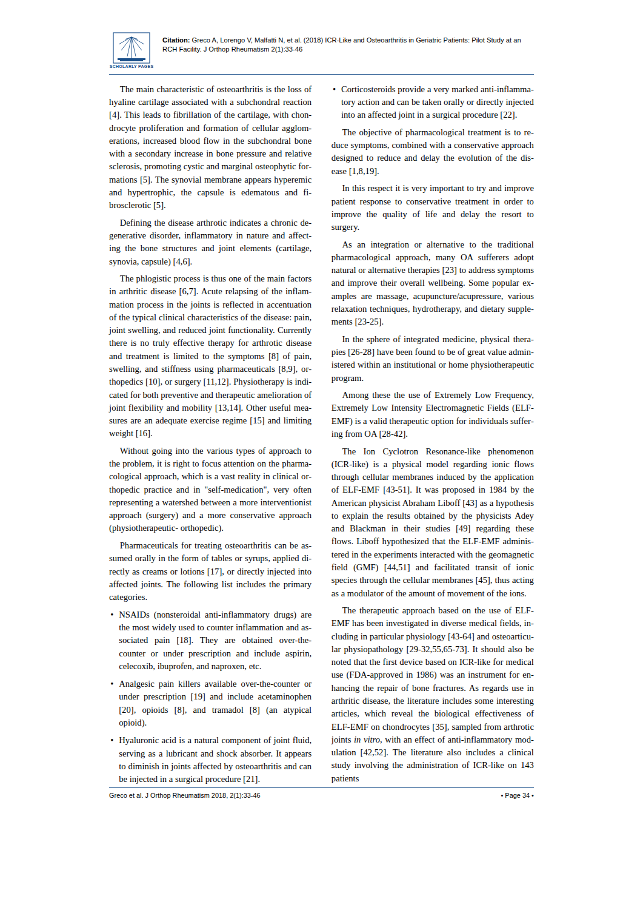SCHOLARLY PAGES
Citation: Greco A, Lorengo V, Malfatti N, et al. (2018) ICR-Like and Osteoarthritis in Geriatric Patients: Pilot Study at an RCH Facility. J Orthop Rheumatism 2(1):33-46
The main characteristic of osteoarthritis is the loss of hyaline cartilage associated with a subchondral reaction [4]. This leads to fibrillation of the cartilage, with chondrocyte proliferation and formation of cellular agglomerations, increased blood flow in the subchondral bone with a secondary increase in bone pressure and relative sclerosis, promoting cystic and marginal osteophytic formations [5]. The synovial membrane appears hyperemic and hypertrophic, the capsule is edematous and fibrosclerotic [5].
Defining the disease arthrotic indicates a chronic degenerative disorder, inflammatory in nature and affecting the bone structures and joint elements (cartilage, synovia, capsule) [4,6].
The phlogistic process is thus one of the main factors in arthritic disease [6,7]. Acute relapsing of the inflammation process in the joints is reflected in accentuation of the typical clinical characteristics of the disease: pain, joint swelling, and reduced joint functionality. Currently there is no truly effective therapy for arthrotic disease and treatment is limited to the symptoms [8] of pain, swelling, and stiffness using pharmaceuticals [8,9], orthopedics [10], or surgery [11,12]. Physiotherapy is indicated for both preventive and therapeutic amelioration of joint flexibility and mobility [13,14]. Other useful measures are an adequate exercise regime [15] and limiting weight [16].
Without going into the various types of approach to the problem, it is right to focus attention on the pharmacological approach, which is a vast reality in clinical orthopedic practice and in "self-medication", very often representing a watershed between a more interventionist approach (surgery) and a more conservative approach (physiotherapeutic- orthopedic).
Pharmaceuticals for treating osteoarthritis can be assumed orally in the form of tables or syrups, applied directly as creams or lotions [17], or directly injected into affected joints. The following list includes the primary categories.
NSAIDs (nonsteroidal anti-inflammatory drugs) are the most widely used to counter inflammation and associated pain [18]. They are obtained over-the-counter or under prescription and include aspirin, celecoxib, ibuprofen, and naproxen, etc.
Analgesic pain killers available over-the-counter or under prescription [19] and include acetaminophen [20], opioids [8], and tramadol [8] (an atypical opioid).
Hyaluronic acid is a natural component of joint fluid, serving as a lubricant and shock absorber. It appears to diminish in joints affected by osteoarthritis and can be injected in a surgical procedure [21].
Corticosteroids provide a very marked anti-inflammatory action and can be taken orally or directly injected into an affected joint in a surgical procedure [22].
The objective of pharmacological treatment is to reduce symptoms, combined with a conservative approach designed to reduce and delay the evolution of the disease [1,8,19].
In this respect it is very important to try and improve patient response to conservative treatment in order to improve the quality of life and delay the resort to surgery.
As an integration or alternative to the traditional pharmacological approach, many OA sufferers adopt natural or alternative therapies [23] to address symptoms and improve their overall wellbeing. Some popular examples are massage, acupuncture/acupressure, various relaxation techniques, hydrotherapy, and dietary supplements [23-25].
In the sphere of integrated medicine, physical therapies [26-28] have been found to be of great value administered within an institutional or home physiotherapeutic program.
Among these the use of Extremely Low Frequency, Extremely Low Intensity Electromagnetic Fields (ELF-EMF) is a valid therapeutic option for individuals suffering from OA [28-42].
The Ion Cyclotron Resonance-like phenomenon (ICR-like) is a physical model regarding ionic flows through cellular membranes induced by the application of ELF-EMF [43-51]. It was proposed in 1984 by the American physicist Abraham Liboff [43] as a hypothesis to explain the results obtained by the physicists Adey and Blackman in their studies [49] regarding these flows. Liboff hypothesized that the ELF-EMF administered in the experiments interacted with the geomagnetic field (GMF) [44,51] and facilitated transit of ionic species through the cellular membranes [45], thus acting as a modulator of the amount of movement of the ions.
The therapeutic approach based on the use of ELF-EMF has been investigated in diverse medical fields, including in particular physiology [43-64] and osteoarticular physiopathology [29-32,55,65-73]. It should also be noted that the first device based on ICR-like for medical use (FDA-approved in 1986) was an instrument for enhancing the repair of bone fractures. As regards use in arthritic disease, the literature includes some interesting articles, which reveal the biological effectiveness of ELF-EMF on chondrocytes [35], sampled from arthrotic joints in vitro, with an effect of anti-inflammatory modulation [42,52]. The literature also includes a clinical study involving the administration of ICR-like on 143 patients
Greco et al. J Orthop Rheumatism 2018, 2(1):33-46
• Page 34 •